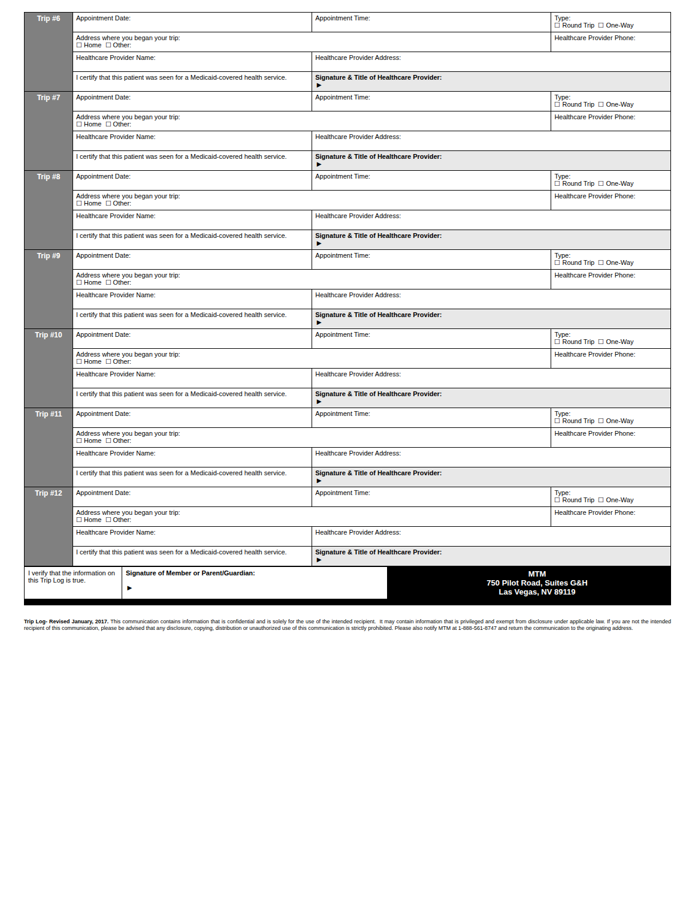| Trip #6 | Appointment Date: | Appointment Time: | Type: ☐ Round Trip ☐ One-Way |
| Address where you began your trip: ☐ Home ☐ Other: | Healthcare Provider Phone: |
| Healthcare Provider Name: | Healthcare Provider Address: |
| I certify that this patient was seen for a Medicaid-covered health service. | Signature & Title of Healthcare Provider: ► |
| Trip #7 | Appointment Date: | Appointment Time: | Type: ☐ Round Trip ☐ One-Way |
| Address where you began your trip: ☐ Home ☐ Other: | Healthcare Provider Phone: |
| Healthcare Provider Name: | Healthcare Provider Address: |
| I certify that this patient was seen for a Medicaid-covered health service. | Signature & Title of Healthcare Provider: ► |
| Trip #8 | Appointment Date: | Appointment Time: | Type: ☐ Round Trip ☐ One-Way |
| Address where you began your trip: ☐ Home ☐ Other: | Healthcare Provider Phone: |
| Healthcare Provider Name: | Healthcare Provider Address: |
| I certify that this patient was seen for a Medicaid-covered health service. | Signature & Title of Healthcare Provider: ► |
| Trip #9 | Appointment Date: | Appointment Time: | Type: ☐ Round Trip ☐ One-Way |
| Address where you began your trip: ☐ Home ☐ Other: | Healthcare Provider Phone: |
| Healthcare Provider Name: | Healthcare Provider Address: |
| I certify that this patient was seen for a Medicaid-covered health service. | Signature & Title of Healthcare Provider: ► |
| Trip #10 | Appointment Date: | Appointment Time: | Type: ☐ Round Trip ☐ One-Way |
| Address where you began your trip: ☐ Home ☐ Other: | Healthcare Provider Phone: |
| Healthcare Provider Name: | Healthcare Provider Address: |
| I certify that this patient was seen for a Medicaid-covered health service. | Signature & Title of Healthcare Provider: ► |
| Trip #11 | Appointment Date: | Appointment Time: | Type: ☐ Round Trip ☐ One-Way |
| Address where you began your trip: ☐ Home ☐ Other: | Healthcare Provider Phone: |
| Healthcare Provider Name: | Healthcare Provider Address: |
| I certify that this patient was seen for a Medicaid-covered health service. | Signature & Title of Healthcare Provider: ► |
| Trip #12 | Appointment Date: | Appointment Time: | Type: ☐ Round Trip ☐ One-Way |
| Address where you began your trip: ☐ Home ☐ Other: | Healthcare Provider Phone: |
| Healthcare Provider Name: | Healthcare Provider Address: |
| I certify that this patient was seen for a Medicaid-covered health service. | Signature & Title of Healthcare Provider: ► |
| I verify that the information on this Trip Log is true. | Signature of Member or Parent/Guardian: ► | | MTM 750 Pilot Road, Suites G&H Las Vegas, NV 89119 |
Trip Log- Revised January, 2017. This communication contains information that is confidential and is solely for the use of the intended recipient. It may contain information that is privileged and exempt from disclosure under applicable law. If you are not the intended recipient of this communication, please be advised that any disclosure, copying, distribution or unauthorized use of this communication is strictly prohibited. Please also notify MTM at 1-888-561-8747 and return the communication to the originating address.